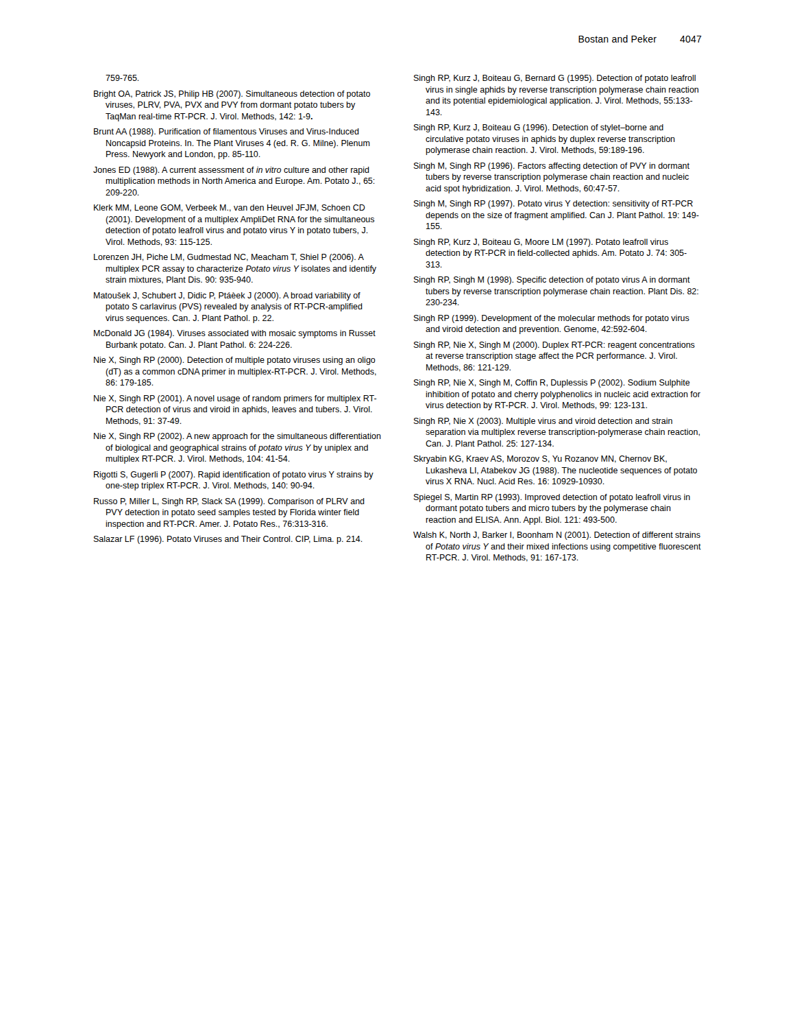Bostan and Peker 4047
759-765.
Bright OA, Patrick JS, Philip HB (2007). Simultaneous detection of potato viruses, PLRV, PVA, PVX and PVY from dormant potato tubers by TaqMan real-time RT-PCR. J. Virol. Methods, 142: 1-9.
Brunt AA (1988). Purification of filamentous Viruses and Virus-Induced Noncapsid Proteins. In. The Plant Viruses 4 (ed. R. G. Milne). Plenum Press. Newyork and London, pp. 85-110.
Jones ED (1988). A current assessment of in vitro culture and other rapid multiplication methods in North America and Europe. Am. Potato J., 65: 209-220.
Klerk MM, Leone GOM, Verbeek M., van den Heuvel JFJM, Schoen CD (2001). Development of a multiplex AmpliDet RNA for the simultaneous detection of potato leafroll virus and potato virus Y in potato tubers, J. Virol. Methods, 93: 115-125.
Lorenzen JH, Piche LM, Gudmestad NC, Meacham T, Shiel P (2006). A multiplex PCR assay to characterize Potato virus Y isolates and identify strain mixtures, Plant Dis. 90: 935-940.
Matoušek J, Schubert J, Didic P, Ptáèek J (2000). A broad variability of potato S carlavirus (PVS) revealed by analysis of RT-PCR-amplified virus sequences. Can. J. Plant Pathol. p. 22.
McDonald JG (1984). Viruses associated with mosaic symptoms in Russet Burbank potato. Can. J. Plant Pathol. 6: 224-226.
Nie X, Singh RP (2000). Detection of multiple potato viruses using an oligo (dT) as a common cDNA primer in multiplex-RT-PCR. J. Virol. Methods, 86: 179-185.
Nie X, Singh RP (2001). A novel usage of random primers for multiplex RT-PCR detection of virus and viroid in aphids, leaves and tubers. J. Virol. Methods, 91: 37-49.
Nie X, Singh RP (2002). A new approach for the simultaneous differentiation of biological and geographical strains of potato virus Y by uniplex and multiplex RT-PCR. J. Virol. Methods, 104: 41-54.
Rigotti S, Gugerli P (2007). Rapid identification of potato virus Y strains by one-step triplex RT-PCR. J. Virol. Methods, 140: 90-94.
Russo P, Miller L, Singh RP, Slack SA (1999). Comparison of PLRV and PVY detection in potato seed samples tested by Florida winter field inspection and RT-PCR. Amer. J. Potato Res., 76:313-316.
Salazar LF (1996). Potato Viruses and Their Control. CIP, Lima. p. 214.
Singh RP, Kurz J, Boiteau G, Bernard G (1995). Detection of potato leafroll virus in single aphids by reverse transcription polymerase chain reaction and its potential epidemiological application. J. Virol. Methods, 55:133-143.
Singh RP, Kurz J, Boiteau G (1996). Detection of stylet–borne and circulative potato viruses in aphids by duplex reverse transcription polymerase chain reaction. J. Virol. Methods, 59:189-196.
Singh M, Singh RP (1996). Factors affecting detection of PVY in dormant tubers by reverse transcription polymerase chain reaction and nucleic acid spot hybridization. J. Virol. Methods, 60:47-57.
Singh M, Singh RP (1997). Potato virus Y detection: sensitivity of RT-PCR depends on the size of fragment amplified. Can J. Plant Pathol. 19: 149-155.
Singh RP, Kurz J, Boiteau G, Moore LM (1997). Potato leafroll virus detection by RT-PCR in field-collected aphids. Am. Potato J. 74: 305-313.
Singh RP, Singh M (1998). Specific detection of potato virus A in dormant tubers by reverse transcription polymerase chain reaction. Plant Dis. 82: 230-234.
Singh RP (1999). Development of the molecular methods for potato virus and viroid detection and prevention. Genome, 42:592-604.
Singh RP, Nie X, Singh M (2000). Duplex RT-PCR: reagent concentrations at reverse transcription stage affect the PCR performance. J. Virol. Methods, 86: 121-129.
Singh RP, Nie X, Singh M, Coffin R, Duplessis P (2002). Sodium Sulphite inhibition of potato and cherry polyphenolics in nucleic acid extraction for virus detection by RT-PCR. J. Virol. Methods, 99: 123-131.
Singh RP, Nie X (2003). Multiple virus and viroid detection and strain separation via multiplex reverse transcription-polymerase chain reaction, Can. J. Plant Pathol. 25: 127-134.
Skryabin KG, Kraev AS, Morozov S, Yu Rozanov MN, Chernov BK, Lukasheva LI, Atabekov JG (1988). The nucleotide sequences of potato virus X RNA. Nucl. Acid Res. 16: 10929-10930.
Spiegel S, Martin RP (1993). Improved detection of potato leafroll virus in dormant potato tubers and micro tubers by the polymerase chain reaction and ELISA. Ann. Appl. Biol. 121: 493-500.
Walsh K, North J, Barker I, Boonham N (2001). Detection of different strains of Potato virus Y and their mixed infections using competitive fluorescent RT-PCR. J. Virol. Methods, 91: 167-173.